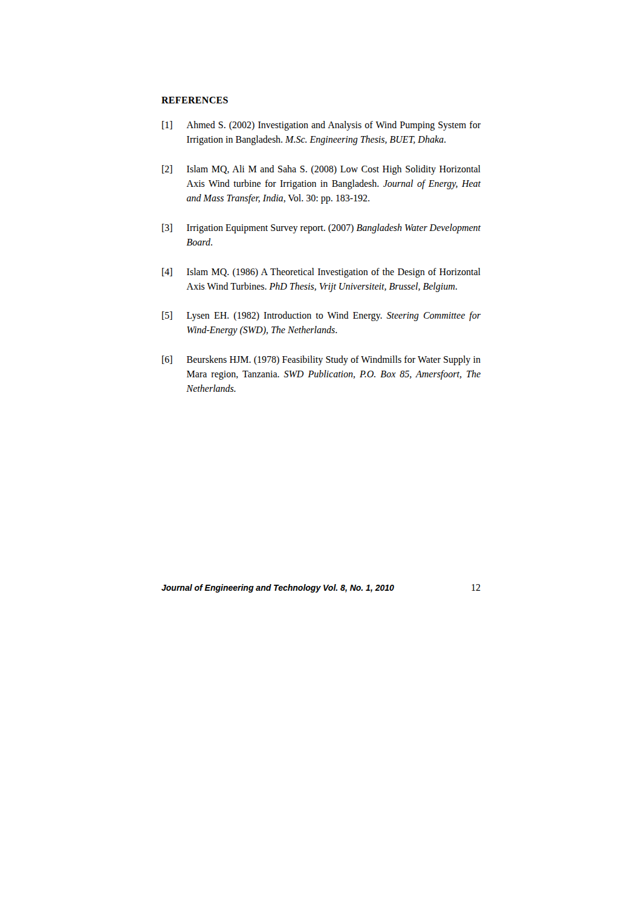REFERENCES
[1] Ahmed S. (2002) Investigation and Analysis of Wind Pumping System for Irrigation in Bangladesh. M.Sc. Engineering Thesis, BUET, Dhaka.
[2] Islam MQ, Ali M and Saha S. (2008) Low Cost High Solidity Horizontal Axis Wind turbine for Irrigation in Bangladesh. Journal of Energy, Heat and Mass Transfer, India, Vol. 30: pp. 183-192.
[3] Irrigation Equipment Survey report. (2007) Bangladesh Water Development Board.
[4] Islam MQ. (1986) A Theoretical Investigation of the Design of Horizontal Axis Wind Turbines. PhD Thesis, Vrijt Universiteit, Brussel, Belgium.
[5] Lysen EH. (1982) Introduction to Wind Energy. Steering Committee for Wind-Energy (SWD), The Netherlands.
[6] Beurskens HJM. (1978) Feasibility Study of Windmills for Water Supply in Mara region, Tanzania. SWD Publication, P.O. Box 85, Amersfoort, The Netherlands.
Journal of Engineering and Technology Vol. 8, No. 1, 2010 12